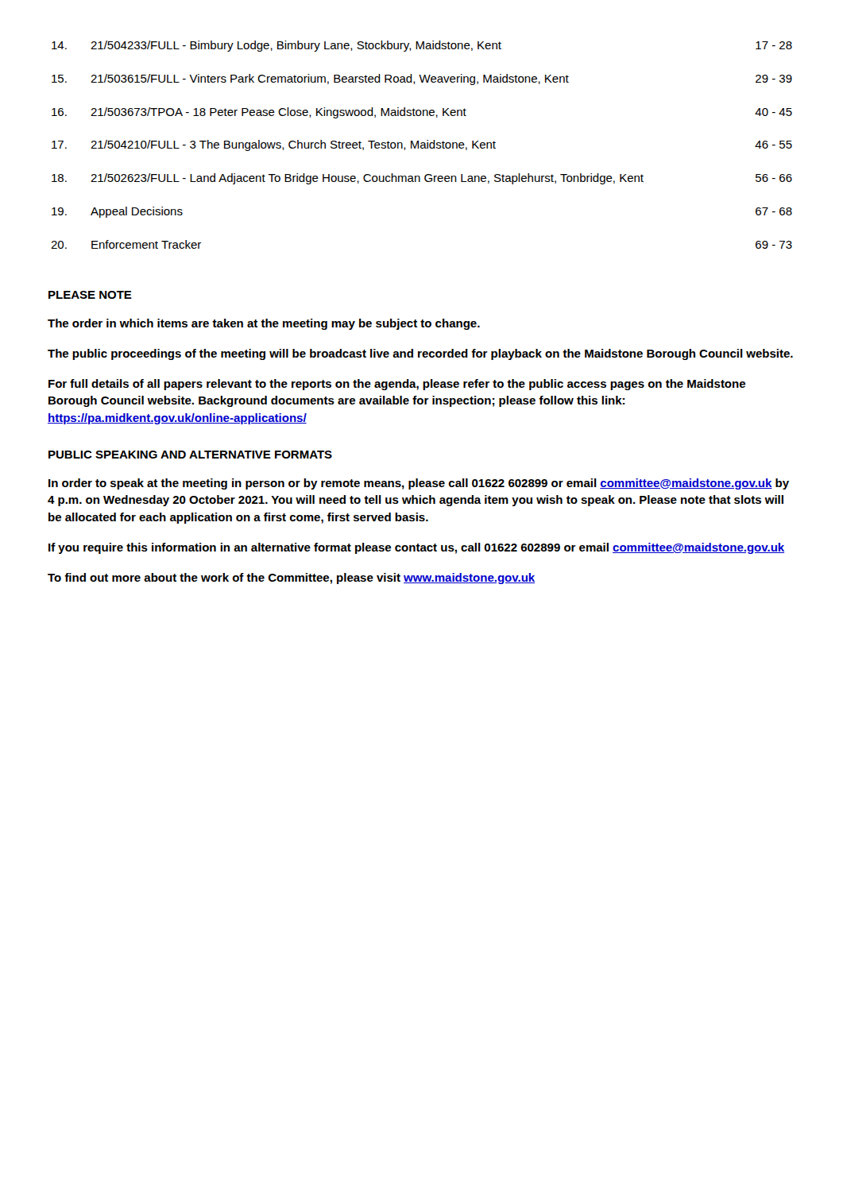| 14. | 21/504233/FULL - Bimbury Lodge, Bimbury Lane, Stockbury, Maidstone, Kent | 17 - 28 |
| 15. | 21/503615/FULL - Vinters Park Crematorium, Bearsted Road, Weavering, Maidstone, Kent | 29 - 39 |
| 16. | 21/503673/TPOA - 18 Peter Pease Close, Kingswood, Maidstone, Kent | 40 - 45 |
| 17. | 21/504210/FULL - 3 The Bungalows, Church Street, Teston, Maidstone, Kent | 46 - 55 |
| 18. | 21/502623/FULL - Land Adjacent To Bridge House, Couchman Green Lane, Staplehurst, Tonbridge, Kent | 56 - 66 |
| 19. | Appeal Decisions | 67 - 68 |
| 20. | Enforcement Tracker | 69 - 73 |
PLEASE NOTE
The order in which items are taken at the meeting may be subject to change.
The public proceedings of the meeting will be broadcast live and recorded for playback on the Maidstone Borough Council website.
For full details of all papers relevant to the reports on the agenda, please refer to the public access pages on the Maidstone Borough Council website. Background documents are available for inspection; please follow this link: https://pa.midkent.gov.uk/online-applications/
PUBLIC SPEAKING AND ALTERNATIVE FORMATS
In order to speak at the meeting in person or by remote means, please call 01622 602899 or email committee@maidstone.gov.uk by 4 p.m. on Wednesday 20 October 2021. You will need to tell us which agenda item you wish to speak on. Please note that slots will be allocated for each application on a first come, first served basis.
If you require this information in an alternative format please contact us, call 01622 602899 or email committee@maidstone.gov.uk
To find out more about the work of the Committee, please visit www.maidstone.gov.uk